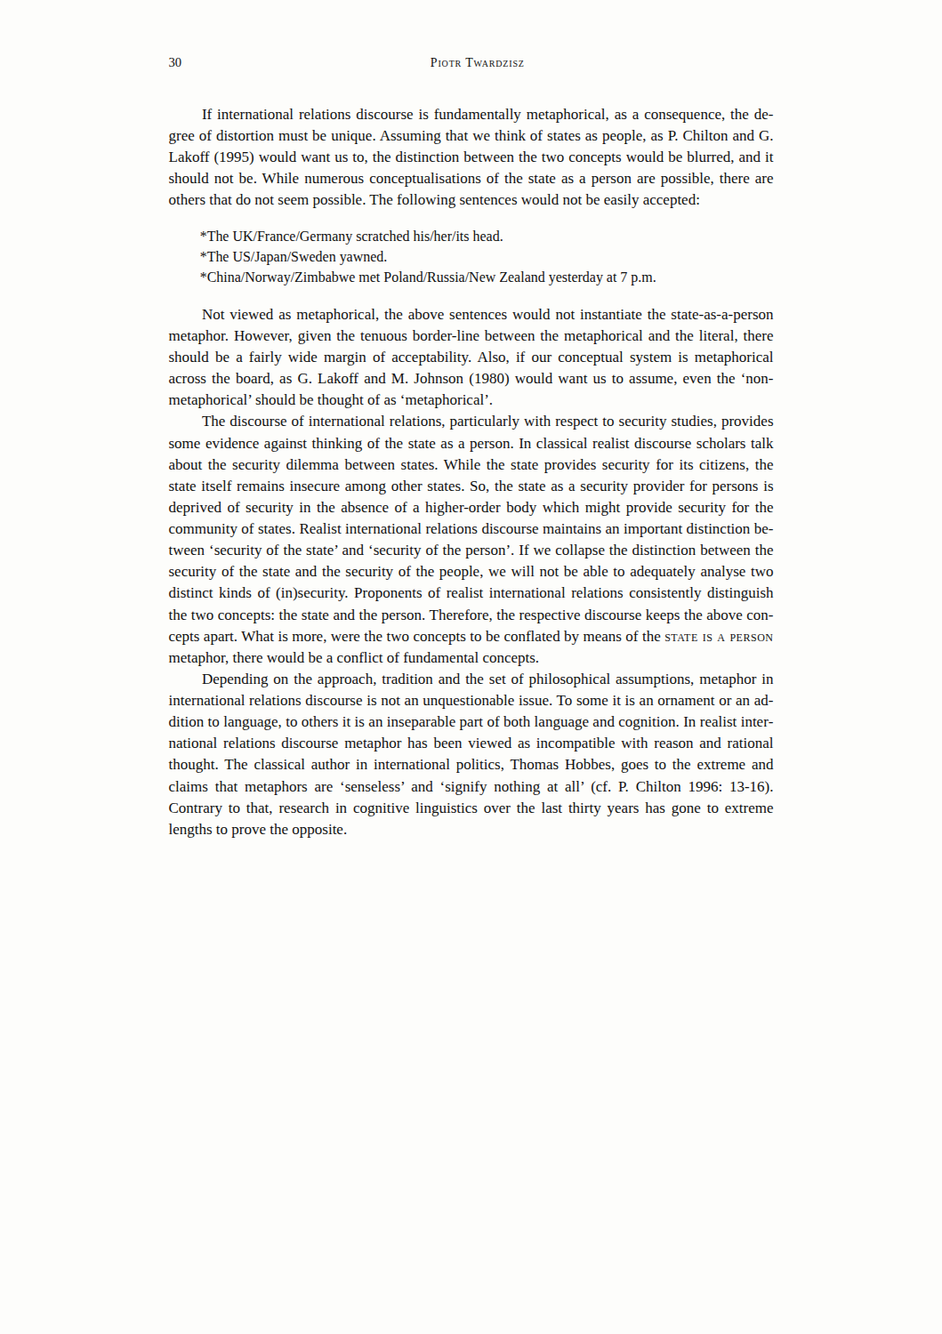30 Piotr Twardzisz
If international relations discourse is fundamentally metaphorical, as a consequence, the degree of distortion must be unique. Assuming that we think of states as people, as P. Chilton and G. Lakoff (1995) would want us to, the distinction between the two concepts would be blurred, and it should not be. While numerous conceptualisations of the state as a person are possible, there are others that do not seem possible. The following sentences would not be easily accepted:
*The UK/France/Germany scratched his/her/its head.
*The US/Japan/Sweden yawned.
*China/Norway/Zimbabwe met Poland/Russia/New Zealand yesterday at 7 p.m.
Not viewed as metaphorical, the above sentences would not instantiate the state-as-a-person metaphor. However, given the tenuous border-line between the metaphorical and the literal, there should be a fairly wide margin of acceptability. Also, if our conceptual system is metaphorical across the board, as G. Lakoff and M. Johnson (1980) would want us to assume, even the ‘non-metaphorical’ should be thought of as ‘metaphorical’.
The discourse of international relations, particularly with respect to security studies, provides some evidence against thinking of the state as a person. In classical realist discourse scholars talk about the security dilemma between states. While the state provides security for its citizens, the state itself remains insecure among other states. So, the state as a security provider for persons is deprived of security in the absence of a higher-order body which might provide security for the community of states. Realist international relations discourse maintains an important distinction between ‘security of the state’ and ‘security of the person’. If we collapse the distinction between the security of the state and the security of the people, we will not be able to adequately analyse two distinct kinds of (in)security. Proponents of realist international relations consistently distinguish the two concepts: the state and the person. Therefore, the respective discourse keeps the above concepts apart. What is more, were the two concepts to be conflated by means of the state is a person metaphor, there would be a conflict of fundamental concepts.
Depending on the approach, tradition and the set of philosophical assumptions, metaphor in international relations discourse is not an unquestionable issue. To some it is an ornament or an addition to language, to others it is an inseparable part of both language and cognition. In realist international relations discourse metaphor has been viewed as incompatible with reason and rational thought. The classical author in international politics, Thomas Hobbes, goes to the extreme and claims that metaphors are ‘senseless’ and ‘signify nothing at all’ (cf. P. Chilton 1996: 13-16). Contrary to that, research in cognitive linguistics over the last thirty years has gone to extreme lengths to prove the opposite.